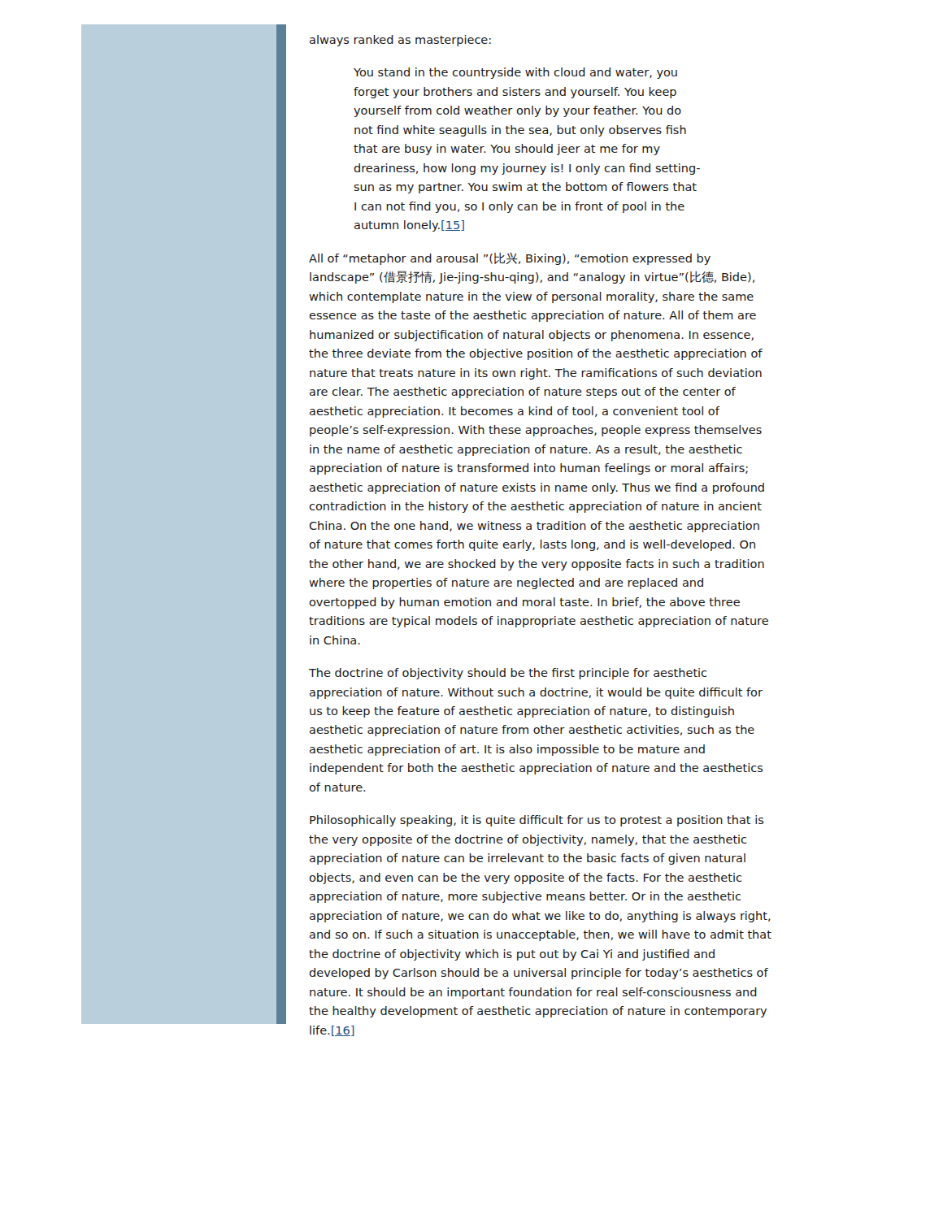always ranked as masterpiece:
You stand in the countryside with cloud and water, you forget your brothers and sisters and yourself. You keep yourself from cold weather only by your feather. You do not find white seagulls in the sea, but only observes fish that are busy in water. You should jeer at me for my dreariness, how long my journey is! I only can find setting-sun as my partner. You swim at the bottom of flowers that I can not find you, so I only can be in front of pool in the autumn lonely.[15]
All of “metaphor and arousal ”(比兴, Bixing), “emotion expressed by landscape” (借景抒情, Jie-jing-shu-qing), and “analogy in virtue”(比德, Bide), which contemplate nature in the view of personal morality, share the same essence as the taste of the aesthetic appreciation of nature. All of them are humanized or subjectification of natural objects or phenomena. In essence, the three deviate from the objective position of the aesthetic appreciation of nature that treats nature in its own right. The ramifications of such deviation are clear. The aesthetic appreciation of nature steps out of the center of aesthetic appreciation. It becomes a kind of tool, a convenient tool of people’s self-expression. With these approaches, people express themselves in the name of aesthetic appreciation of nature. As a result, the aesthetic appreciation of nature is transformed into human feelings or moral affairs; aesthetic appreciation of nature exists in name only. Thus we find a profound contradiction in the history of the aesthetic appreciation of nature in ancient China. On the one hand, we witness a tradition of the aesthetic appreciation of nature that comes forth quite early, lasts long, and is well-developed. On the other hand, we are shocked by the very opposite facts in such a tradition where the properties of nature are neglected and are replaced and overtopped by human emotion and moral taste. In brief, the above three traditions are typical models of inappropriate aesthetic appreciation of nature in China.
The doctrine of objectivity should be the first principle for aesthetic appreciation of nature. Without such a doctrine, it would be quite difficult for us to keep the feature of aesthetic appreciation of nature, to distinguish aesthetic appreciation of nature from other aesthetic activities, such as the aesthetic appreciation of art. It is also impossible to be mature and independent for both the aesthetic appreciation of nature and the aesthetics of nature.
Philosophically speaking, it is quite difficult for us to protest a position that is the very opposite of the doctrine of objectivity, namely, that the aesthetic appreciation of nature can be irrelevant to the basic facts of given natural objects, and even can be the very opposite of the facts. For the aesthetic appreciation of nature, more subjective means better. Or in the aesthetic appreciation of nature, we can do what we like to do, anything is always right, and so on. If such a situation is unacceptable, then, we will have to admit that the doctrine of objectivity which is put out by Cai Yi and justified and developed by Carlson should be a universal principle for today’s aesthetics of nature. It should be an important foundation for real self-consciousness and the healthy development of aesthetic appreciation of nature in contemporary life.[16]